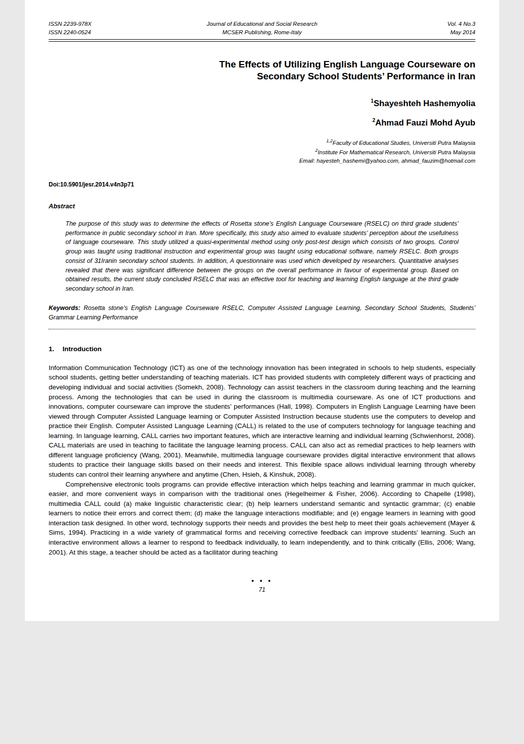ISSN 2239-978X
ISSN 2240-0524
Journal of Educational and Social Research
MCSER Publishing, Rome-Italy
Vol. 4 No.3
May 2014
The Effects of Utilizing English Language Courseware on
Secondary School Students’ Performance in Iran
1Shayeshteh Hashemyolia
2Ahmad Fauzi Mohd Ayub
1,2Faculty of Educational Studies, Universiti Putra Malaysia
2Institute For Mathematical Research, Universiti Putra Malaysia
Email: hayesteh_hashemi@yahoo.com, ahmad_fauzim@hotmail.com
Doi:10.5901/jesr.2014.v4n3p71
Abstract
The purpose of this study was to determine the effects of Rosetta stone’s English Language Courseware (RSELC) on third grade students’ performance in public secondary school in Iran. More specifically, this study also aimed to evaluate students’ perception about the usefulness of language courseware. This study utilized a quasi-experimental method using only post-test design which consists of two groups. Control group was taught using traditional instruction and experimental group was taught using educational software, namely RSELC. Both groups consist of 31Iranin secondary school students. In addition, A questionnaire was used which developed by researchers. Quantitative analyses revealed that there was significant difference between the groups on the overall performance in favour of experimental group. Based on obtained results, the current study concluded RSELC that was an effective tool for teaching and learning English language at the third grade secondary school in Iran.
Keywords: Rosetta stone’s English Language Courseware RSELC, Computer Assisted Language Learning, Secondary School Students, Students’ Grammar Learning Performance
1. Introduction
Information Communication Technology (ICT) as one of the technology innovation has been integrated in schools to help students, especially school students, getting better understanding of teaching materials. ICT has provided students with completely different ways of practicing and developing individual and social activities (Somekh, 2008). Technology can assist teachers in the classroom during teaching and the learning process. Among the technologies that can be used in during the classroom is multimedia courseware. As one of ICT productions and innovations, computer courseware can improve the students’ performances (Hall, 1998). Computers in English Language Learning have been viewed through Computer Assisted Language learning or Computer Assisted Instruction because students use the computers to develop and practice their English. Computer Assisted Language Learning (CALL) is related to the use of computers technology for language teaching and learning. In language learning, CALL carries two important features, which are interactive learning and individual learning (Schwienhorst, 2008). CALL materials are used in teaching to facilitate the language learning process. CALL can also act as remedial practices to help learners with different language proficiency (Wang, 2001). Meanwhile, multimedia language courseware provides digital interactive environment that allows students to practice their language skills based on their needs and interest. This flexible space allows individual learning through whereby students can control their learning anywhere and anytime (Chen, Hsieh, & Kinshuk, 2008).
Comprehensive electronic tools programs can provide effective interaction which helps teaching and learning grammar in much quicker, easier, and more convenient ways in comparison with the traditional ones (Hegelheimer & Fisher, 2006). According to Chapelle (1998), multimedia CALL could (a) make linguistic characteristic clear; (b) help learners understand semantic and syntactic grammar; (c) enable learners to notice their errors and correct them; (d) make the language interactions modifiable; and (e) engage learners in learning with good interaction task designed. In other word, technology supports their needs and provides the best help to meet their goals achievement (Mayer & Sims, 1994). Practicing in a wide variety of grammatical forms and receiving corrective feedback can improve students' learning. Such an interactive environment allows a learner to respond to feedback individually, to learn independently, and to think critically (Ellis, 2006; Wang, 2001). At this stage, a teacher should be acted as a facilitator during teaching
• • •
71